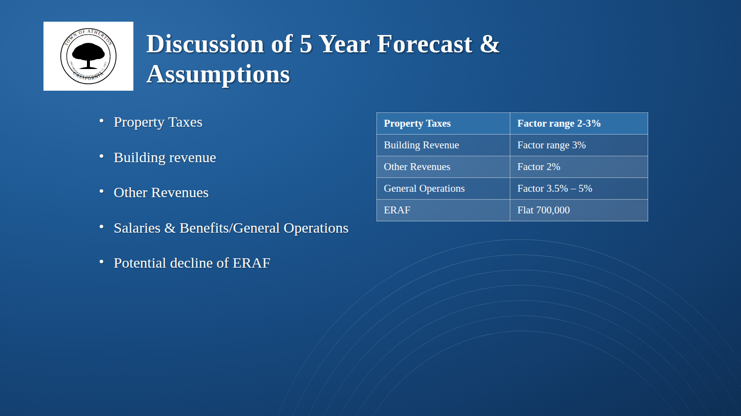TOWN OF ATHERTON CALIFORNIA INCORPORATED SEPTEMBER 12, 1923
Discussion of 5 Year Forecast & Assumptions
Property Taxes
Building revenue
Other Revenues
Salaries & Benefits/General Operations
Potential decline of ERAF
| Property Taxes | Factor range 2-3% |
| --- | --- |
| Building Revenue | Factor range 3% |
| Other Revenues | Factor 2% |
| General Operations | Factor 3.5% – 5% |
| ERAF | Flat 700,000 |